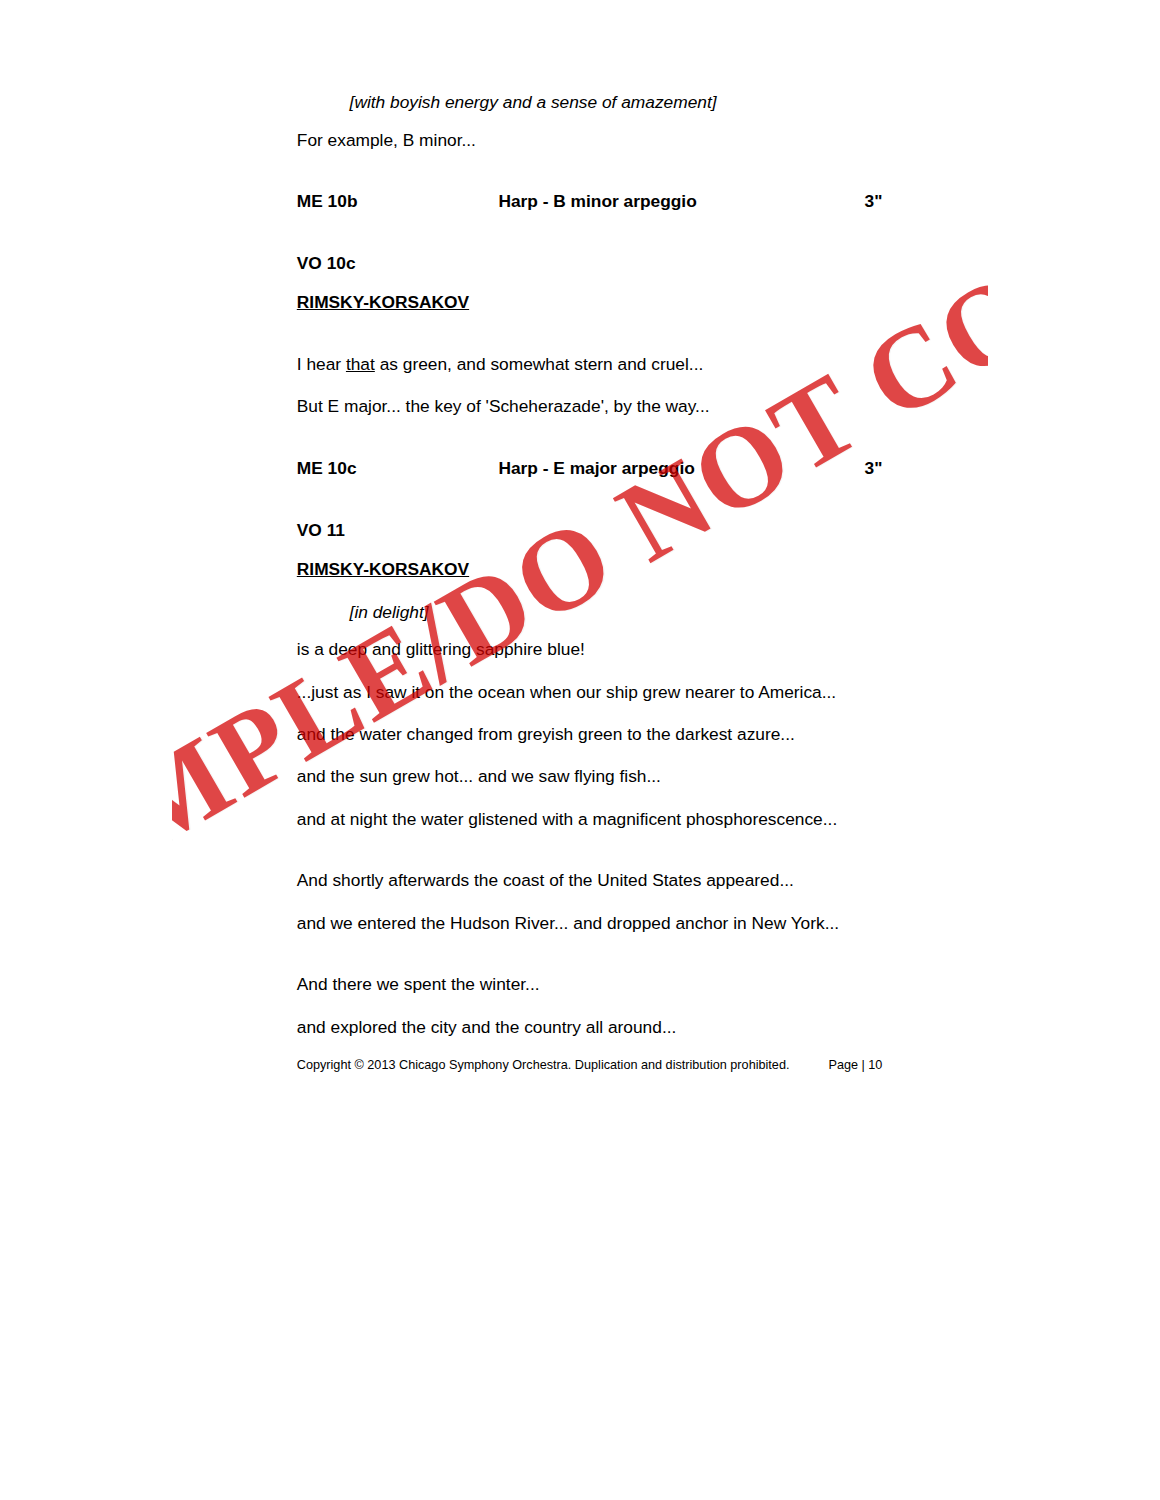SAMPLE/DO NOT COPY
[with boyish energy and a sense of amazement]
For example, B minor...
ME 10b Harp - B minor arpeggio 3"
VO 10c
RIMSKY-KORSAKOV
I hear that as green, and somewhat stern and cruel...
But E major... the key of 'Scheherazade', by the way...
ME 10c Harp - E major arpeggio 3"
VO 11
RIMSKY-KORSAKOV
[in delight]
is a deep and glittering sapphire blue!
...just as I saw it on the ocean when our ship grew nearer to America...
and the water changed from greyish green to the darkest azure...
and the sun grew hot... and we saw flying fish...
and at night the water glistened with a magnificent phosphorescence...
And shortly afterwards the coast of the United States appeared...
and we entered the Hudson River... and dropped anchor in New York...
And there we spent the winter...
and explored the city and the country all around...
Copyright © 2013 Chicago Symphony Orchestra. Duplication and distribution prohibited. Page | 10